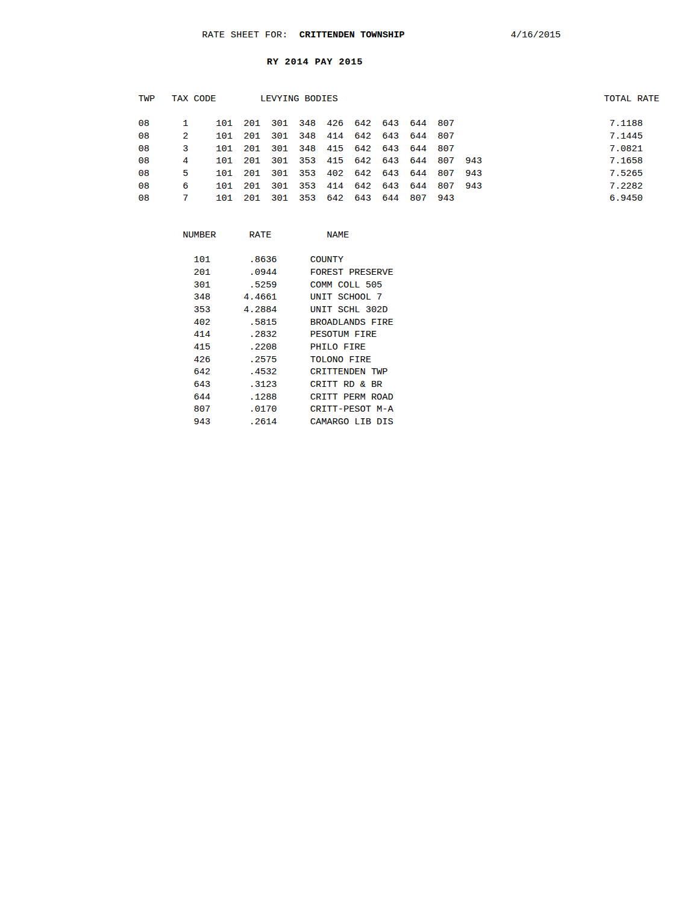RATE SHEET FOR: CRITTENDEN TOWNSHIP
4/16/2015
RY 2014 PAY 2015
TWP   TAX CODE        LEVYING BODIES                                                TOTAL RATE
08      1     101  201  301  348  426  642  643  644  807                            7.1188
08      2     101  201  301  348  414  642  643  644  807                            7.1445
08      3     101  201  301  348  415  642  643  644  807                            7.0821
08      4     101  201  301  353  415  642  643  644  807  943                       7.1658
08      5     101  201  301  353  402  642  643  644  807  943                       7.5265
08      6     101  201  301  353  414  642  643  644  807  943                       7.2282
08      7     101  201  301  353  642  643  644  807  943                            6.9450
        NUMBER      RATE          NAME

          101       .8636      COUNTY
          201       .0944      FOREST PRESERVE
          301       .5259      COMM COLL 505
          348      4.4661      UNIT SCHOOL 7
          353      4.2884      UNIT SCHL 302D
          402       .5815      BROADLANDS FIRE
          414       .2832      PESOTUM FIRE
          415       .2208      PHILO FIRE
          426       .2575      TOLONO FIRE
          642       .4532      CRITTENDEN TWP
          643       .3123      CRITT RD & BR
          644       .1288      CRITT PERM ROAD
          807       .0170      CRITT-PESOT M-A
          943       .2614      CAMARGO LIB DIS